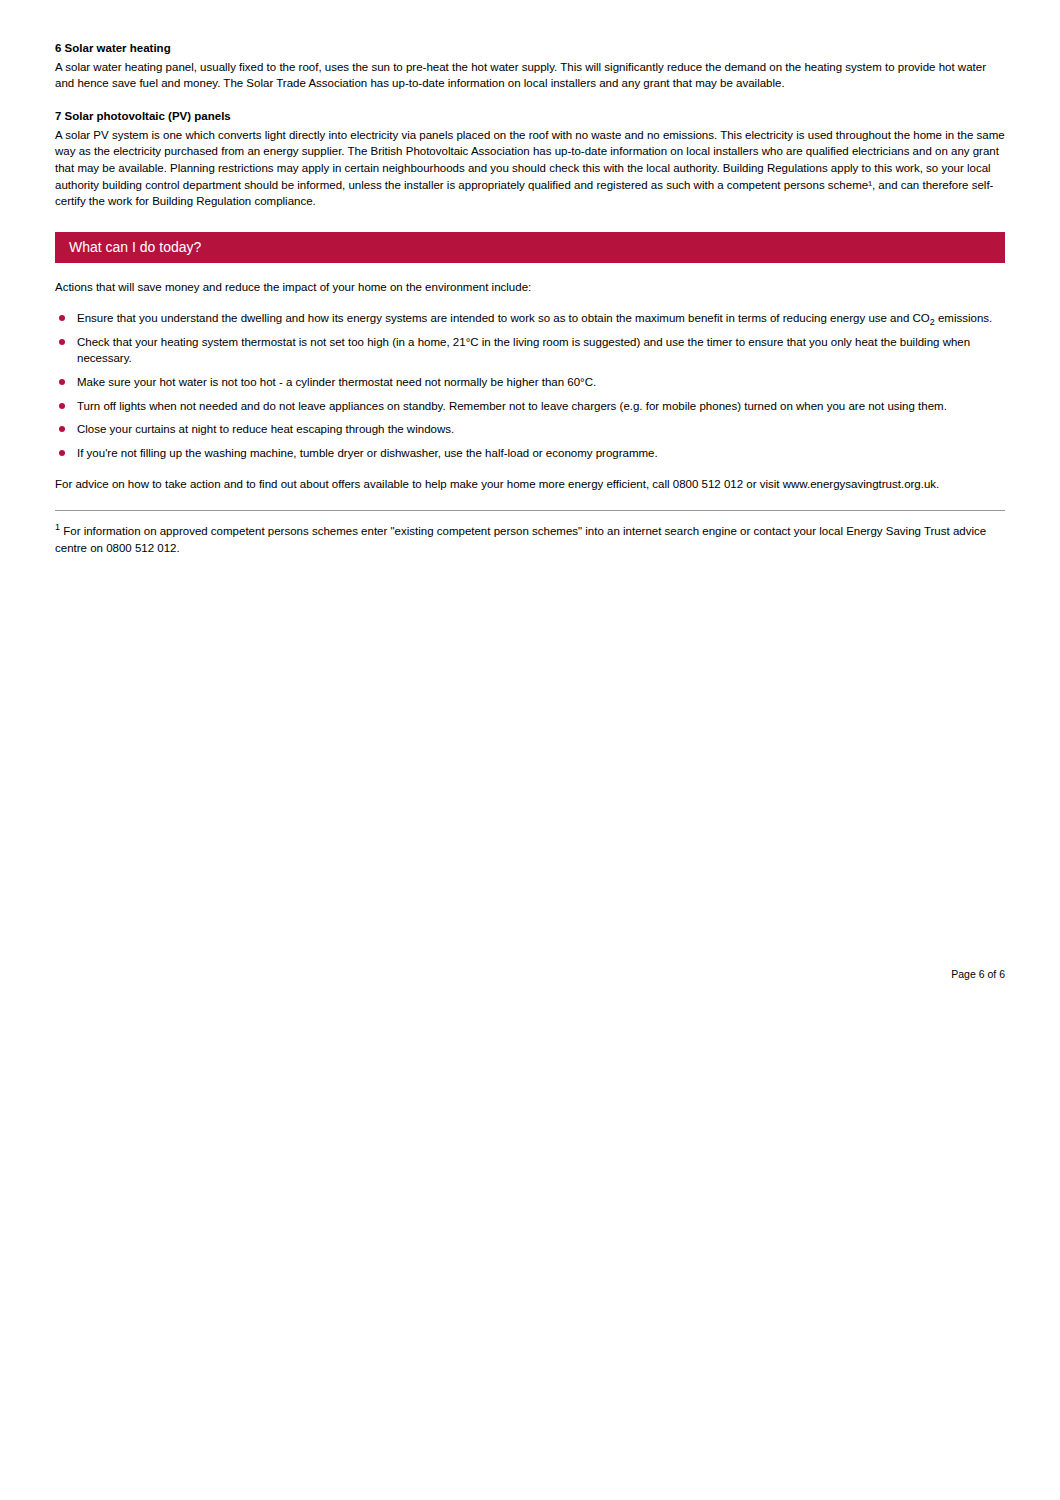6 Solar water heating
A solar water heating panel, usually fixed to the roof, uses the sun to pre-heat the hot water supply. This will significantly reduce the demand on the heating system to provide hot water and hence save fuel and money. The Solar Trade Association has up-to-date information on local installers and any grant that may be available.
7 Solar photovoltaic (PV) panels
A solar PV system is one which converts light directly into electricity via panels placed on the roof with no waste and no emissions. This electricity is used throughout the home in the same way as the electricity purchased from an energy supplier. The British Photovoltaic Association has up-to-date information on local installers who are qualified electricians and on any grant that may be available. Planning restrictions may apply in certain neighbourhoods and you should check this with the local authority. Building Regulations apply to this work, so your local authority building control department should be informed, unless the installer is appropriately qualified and registered as such with a competent persons scheme¹, and can therefore self-certify the work for Building Regulation compliance.
What can I do today?
Actions that will save money and reduce the impact of your home on the environment include:
Ensure that you understand the dwelling and how its energy systems are intended to work so as to obtain the maximum benefit in terms of reducing energy use and CO2 emissions.
Check that your heating system thermostat is not set too high (in a home, 21°C in the living room is suggested) and use the timer to ensure that you only heat the building when necessary.
Make sure your hot water is not too hot - a cylinder thermostat need not normally be higher than 60°C.
Turn off lights when not needed and do not leave appliances on standby. Remember not to leave chargers (e.g. for mobile phones) turned on when you are not using them.
Close your curtains at night to reduce heat escaping through the windows.
If you're not filling up the washing machine, tumble dryer or dishwasher, use the half-load or economy programme.
For advice on how to take action and to find out about offers available to help make your home more energy efficient, call 0800 512 012 or visit www.energysavingtrust.org.uk.
1 For information on approved competent persons schemes enter "existing competent person schemes" into an internet search engine or contact your local Energy Saving Trust advice centre on 0800 512 012.
Page 6 of 6